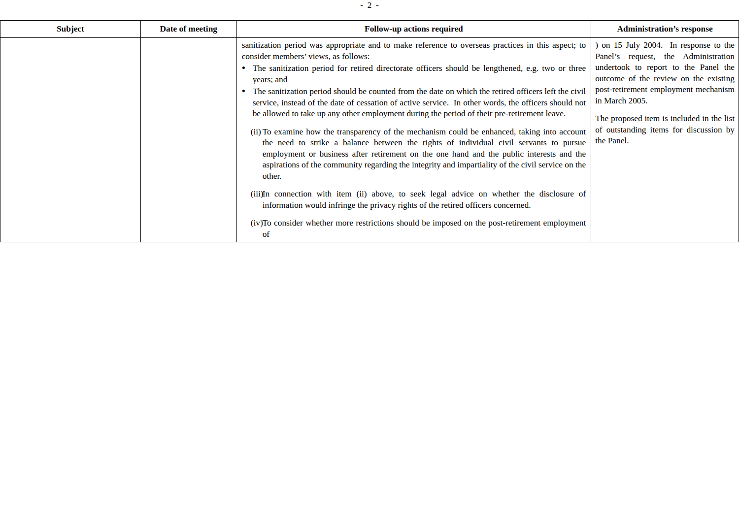- 2 -
| Subject | Date of meeting | Follow-up actions required | Administration’s response |
| --- | --- | --- | --- |
| | | sanitization period was appropriate and to make reference to overseas practices in this aspect; to consider members’ views, as follows: The sanitization period for retired directorate officers should be lengthened, e.g. two or three years; and The sanitization period should be counted from the date on which the retired officers left the civil service, instead of the date of cessation of active service. In other words, the officers should not be allowed to take up any other employment during the period of their pre-retirement leave. (ii) To examine how the transparency of the mechanism could be enhanced, taking into account the need to strike a balance between the rights of individual civil servants to pursue employment or business after retirement on the one hand and the public interests and the aspirations of the community regarding the integrity and impartiality of the civil service on the other. (iii) In connection with item (ii) above, to seek legal advice on whether the disclosure of information would infringe the privacy rights of the retired officers concerned. (iv) To consider whether more restrictions should be imposed on the post-retirement employment of | ) on 15 July 2004. In response to the Panel’s request, the Administration undertook to report to the Panel the outcome of the review on the existing post-retirement employment mechanism in March 2005. The proposed item is included in the list of outstanding items for discussion by the Panel. |